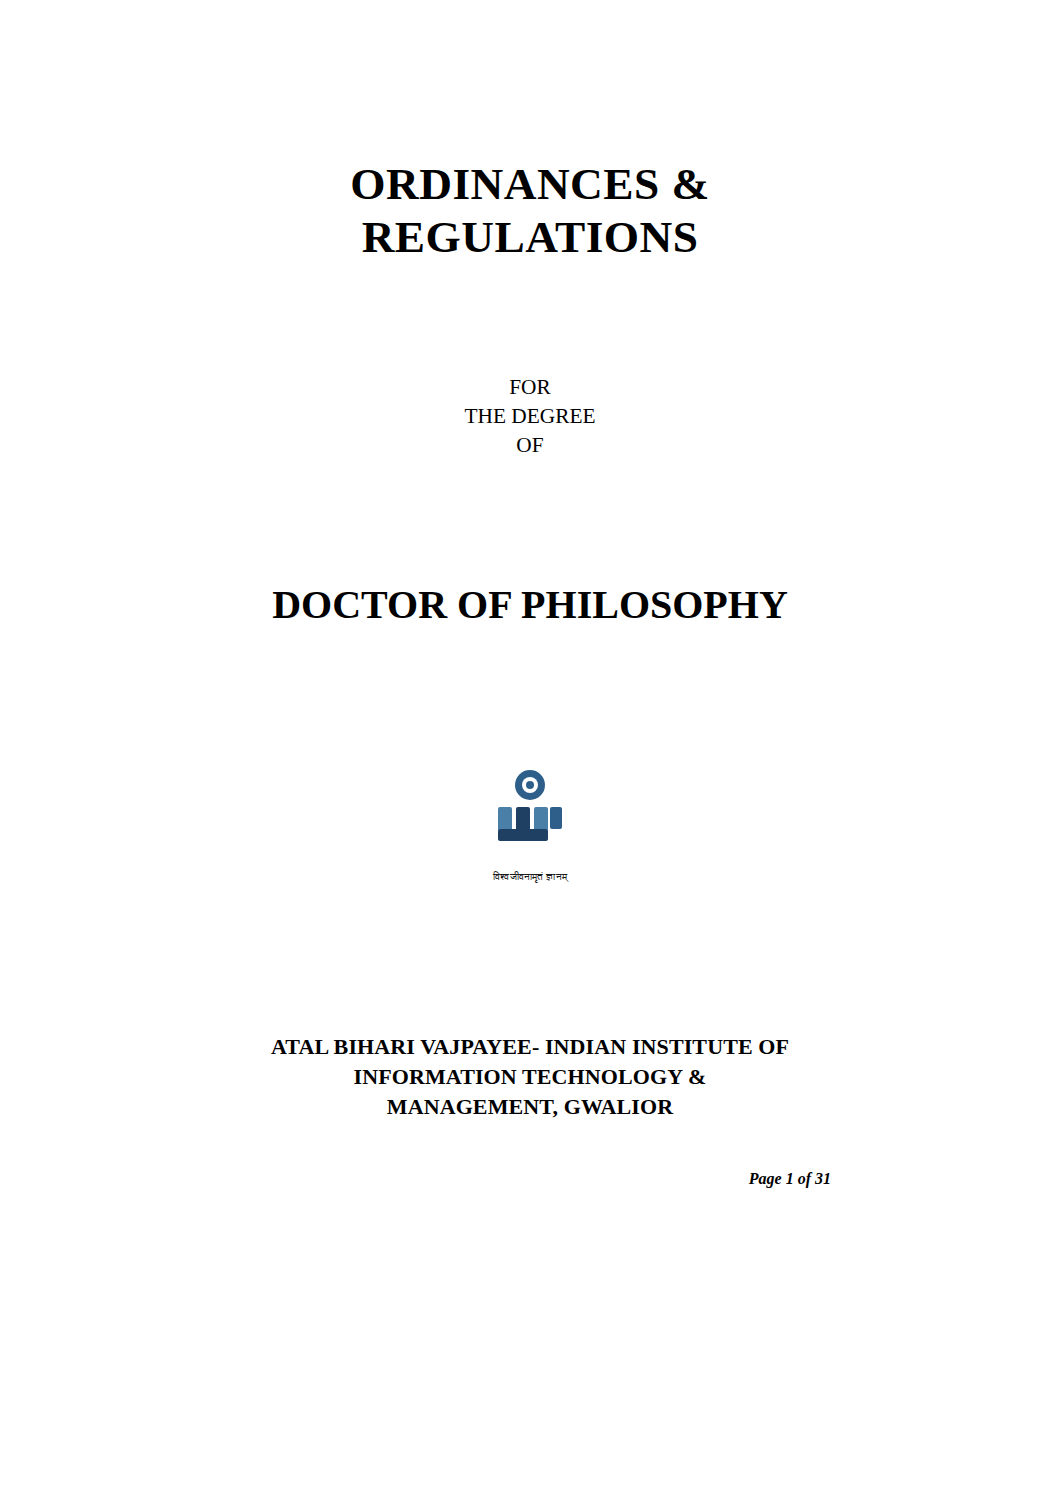ORDINANCES & REGULATIONS
FOR
THE DEGREE
OF
DOCTOR OF PHILOSOPHY
विश्वजीवनामृतं ज्ञानम्
ATAL BIHARI VAJPAYEE- INDIAN INSTITUTE OF
INFORMATION TECHNOLOGY &
MANAGEMENT, GWALIOR
Page 1 of 31